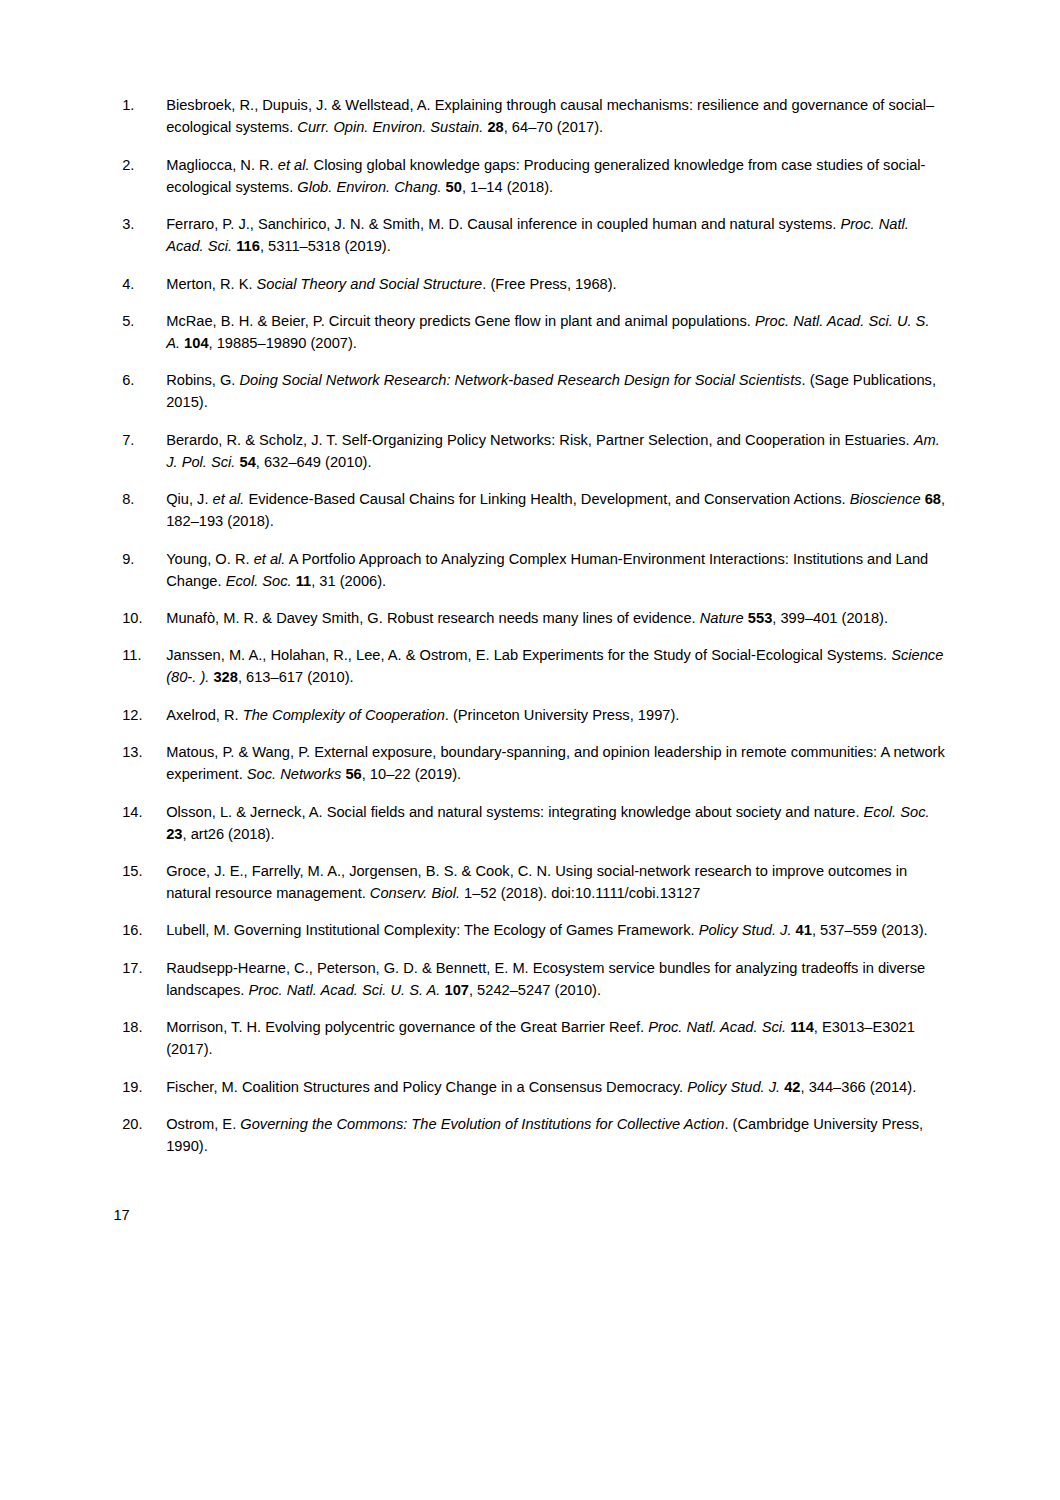Biesbroek, R., Dupuis, J. & Wellstead, A. Explaining through causal mechanisms: resilience and governance of social–ecological systems. Curr. Opin. Environ. Sustain. 28, 64–70 (2017).
Magliocca, N. R. et al. Closing global knowledge gaps: Producing generalized knowledge from case studies of social-ecological systems. Glob. Environ. Chang. 50, 1–14 (2018).
Ferraro, P. J., Sanchirico, J. N. & Smith, M. D. Causal inference in coupled human and natural systems. Proc. Natl. Acad. Sci. 116, 5311–5318 (2019).
Merton, R. K. Social Theory and Social Structure. (Free Press, 1968).
McRae, B. H. & Beier, P. Circuit theory predicts Gene flow in plant and animal populations. Proc. Natl. Acad. Sci. U. S. A. 104, 19885–19890 (2007).
Robins, G. Doing Social Network Research: Network-based Research Design for Social Scientists. (Sage Publications, 2015).
Berardo, R. & Scholz, J. T. Self-Organizing Policy Networks: Risk, Partner Selection, and Cooperation in Estuaries. Am. J. Pol. Sci. 54, 632–649 (2010).
Qiu, J. et al. Evidence-Based Causal Chains for Linking Health, Development, and Conservation Actions. Bioscience 68, 182–193 (2018).
Young, O. R. et al. A Portfolio Approach to Analyzing Complex Human-Environment Interactions: Institutions and Land Change. Ecol. Soc. 11, 31 (2006).
Munafò, M. R. & Davey Smith, G. Robust research needs many lines of evidence. Nature 553, 399–401 (2018).
Janssen, M. A., Holahan, R., Lee, A. & Ostrom, E. Lab Experiments for the Study of Social-Ecological Systems. Science (80-. ). 328, 613–617 (2010).
Axelrod, R. The Complexity of Cooperation. (Princeton University Press, 1997).
Matous, P. & Wang, P. External exposure, boundary-spanning, and opinion leadership in remote communities: A network experiment. Soc. Networks 56, 10–22 (2019).
Olsson, L. & Jerneck, A. Social fields and natural systems: integrating knowledge about society and nature. Ecol. Soc. 23, art26 (2018).
Groce, J. E., Farrelly, M. A., Jorgensen, B. S. & Cook, C. N. Using social-network research to improve outcomes in natural resource management. Conserv. Biol. 1–52 (2018). doi:10.1111/cobi.13127
Lubell, M. Governing Institutional Complexity: The Ecology of Games Framework. Policy Stud. J. 41, 537–559 (2013).
Raudsepp-Hearne, C., Peterson, G. D. & Bennett, E. M. Ecosystem service bundles for analyzing tradeoffs in diverse landscapes. Proc. Natl. Acad. Sci. U. S. A. 107, 5242–5247 (2010).
Morrison, T. H. Evolving polycentric governance of the Great Barrier Reef. Proc. Natl. Acad. Sci. 114, E3013–E3021 (2017).
Fischer, M. Coalition Structures and Policy Change in a Consensus Democracy. Policy Stud. J. 42, 344–366 (2014).
Ostrom, E. Governing the Commons: The Evolution of Institutions for Collective Action. (Cambridge University Press, 1990).
17